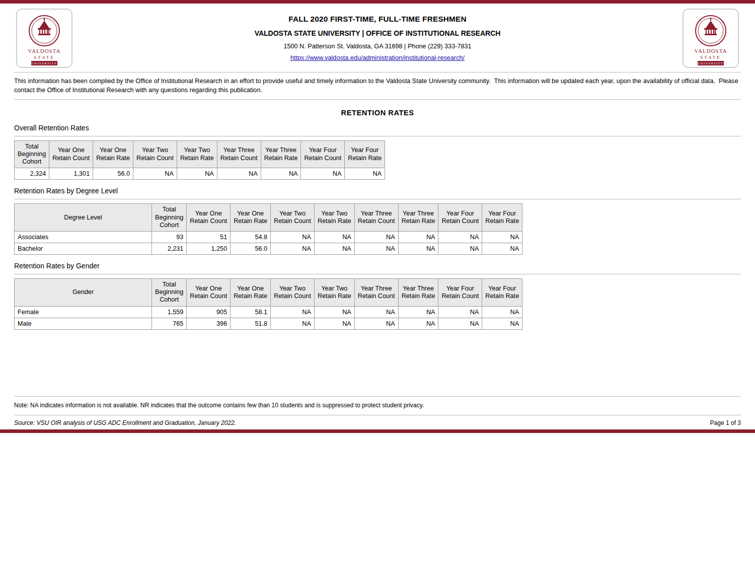VALDOSTA STATE UNIVERSITY
FALL 2020 FIRST-TIME, FULL-TIME FRESHMEN
VALDOSTA STATE UNIVERSITY | OFFICE OF INSTITUTIONAL RESEARCH
1500 N. Patterson St. Valdosta, GA 31698 | Phone (229) 333-7831
https://www.valdosta.edu/administration/institutional-research/
VALDOSTA STATE UNIVERSITY
This information has been complied by the Office of Institutional Research in an effort to provide useful and timely information to the Valdosta State University community. This information will be updated each year, upon the availability of official data. Please contact the Office of Institutional Research with any questions regarding this publication.
RETENTION RATES
Overall Retention Rates
| Total Beginning Cohort | Year One Retain Count | Year One Retain Rate | Year Two Retain Count | Year Two Retain Rate | Year Three Retain Count | Year Three Retain Rate | Year Four Retain Count | Year Four Retain Rate |
| --- | --- | --- | --- | --- | --- | --- | --- | --- |
| 2,324 | 1,301 | 56.0 | NA | NA | NA | NA | NA | NA |
Retention Rates by Degree Level
| Degree Level | Total Beginning Cohort | Year One Retain Count | Year One Retain Rate | Year Two Retain Count | Year Two Retain Rate | Year Three Retain Count | Year Three Retain Rate | Year Four Retain Count | Year Four Retain Rate |
| --- | --- | --- | --- | --- | --- | --- | --- | --- | --- |
| Associates | 93 | 51 | 54.8 | NA | NA | NA | NA | NA | NA |
| Bachelor | 2,231 | 1,250 | 56.0 | NA | NA | NA | NA | NA | NA |
Retention Rates by Gender
| Gender | Total Beginning Cohort | Year One Retain Count | Year One Retain Rate | Year Two Retain Count | Year Two Retain Rate | Year Three Retain Count | Year Three Retain Rate | Year Four Retain Count | Year Four Retain Rate |
| --- | --- | --- | --- | --- | --- | --- | --- | --- | --- |
| Female | 1,559 | 905 | 58.1 | NA | NA | NA | NA | NA | NA |
| Male | 765 | 396 | 51.8 | NA | NA | NA | NA | NA | NA |
Note: NA indicates information is not available. NR indicates that the outcome contains few than 10 students and is suppressed to protect student privacy.
Source: VSU OIR analysis of USG ADC Enrollment and Graduation, January 2022. Page 1 of 3